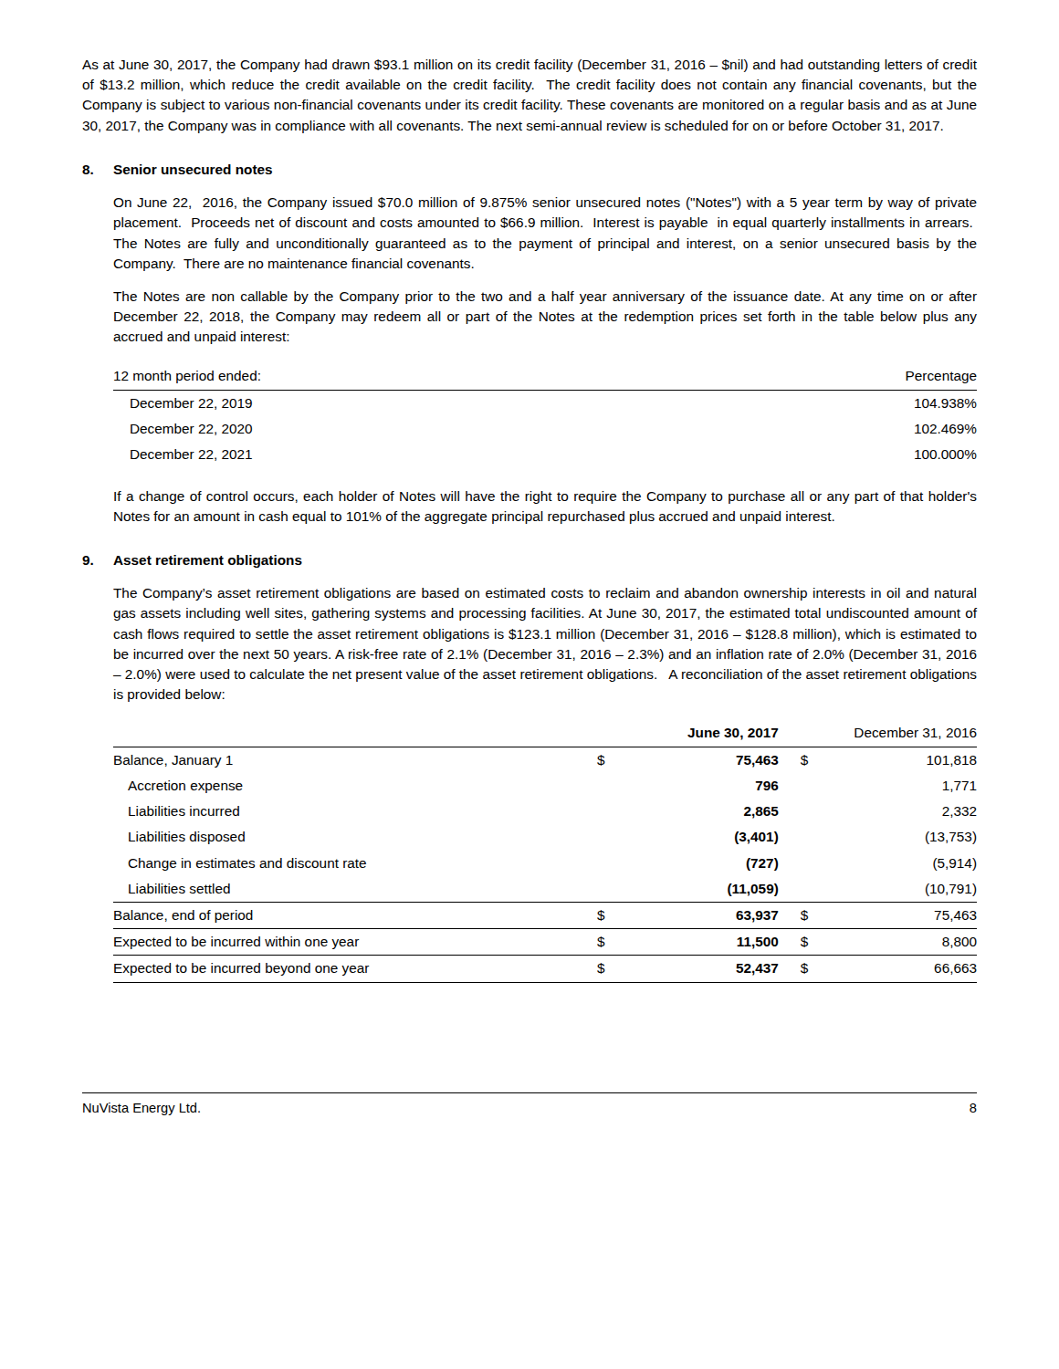As at June 30, 2017, the Company had drawn $93.1 million on its credit facility (December 31, 2016 – $nil) and had outstanding letters of credit of $13.2 million, which reduce the credit available on the credit facility. The credit facility does not contain any financial covenants, but the Company is subject to various non-financial covenants under its credit facility. These covenants are monitored on a regular basis and as at June 30, 2017, the Company was in compliance with all covenants. The next semi-annual review is scheduled for on or before October 31, 2017.
8. Senior unsecured notes
On June 22, 2016, the Company issued $70.0 million of 9.875% senior unsecured notes ("Notes") with a 5 year term by way of private placement. Proceeds net of discount and costs amounted to $66.9 million. Interest is payable in equal quarterly installments in arrears. The Notes are fully and unconditionally guaranteed as to the payment of principal and interest, on a senior unsecured basis by the Company. There are no maintenance financial covenants.
The Notes are non callable by the Company prior to the two and a half year anniversary of the issuance date. At any time on or after December 22, 2018, the Company may redeem all or part of the Notes at the redemption prices set forth in the table below plus any accrued and unpaid interest:
| 12 month period ended: | Percentage |
| --- | --- |
| December 22, 2019 | 104.938% |
| December 22, 2020 | 102.469% |
| December 22, 2021 | 100.000% |
If a change of control occurs, each holder of Notes will have the right to require the Company to purchase all or any part of that holder's Notes for an amount in cash equal to 101% of the aggregate principal repurchased plus accrued and unpaid interest.
9. Asset retirement obligations
The Company’s asset retirement obligations are based on estimated costs to reclaim and abandon ownership interests in oil and natural gas assets including well sites, gathering systems and processing facilities. At June 30, 2017, the estimated total undiscounted amount of cash flows required to settle the asset retirement obligations is $123.1 million (December 31, 2016 – $128.8 million), which is estimated to be incurred over the next 50 years. A risk-free rate of 2.1% (December 31, 2016 – 2.3%) and an inflation rate of 2.0% (December 31, 2016 – 2.0%) were used to calculate the net present value of the asset retirement obligations. A reconciliation of the asset retirement obligations is provided below:
| | | June 30, 2017 | December 31, 2016 |
| --- | --- | --- | --- |
| Balance, January 1 | $ | 75,463 | $ | 101,818 |
| Accretion expense | | 796 | | 1,771 |
| Liabilities incurred | | 2,865 | | 2,332 |
| Liabilities disposed | | (3,401) | | (13,753) |
| Change in estimates and discount rate | | (727) | | (5,914) |
| Liabilities settled | | (11,059) | | (10,791) |
| Balance, end of period | $ | 63,937 | $ | 75,463 |
| Expected to be incurred within one year | $ | 11,500 | $ | 8,800 |
| Expected to be incurred beyond one year | $ | 52,437 | $ | 66,663 |
NuVista Energy Ltd. 8